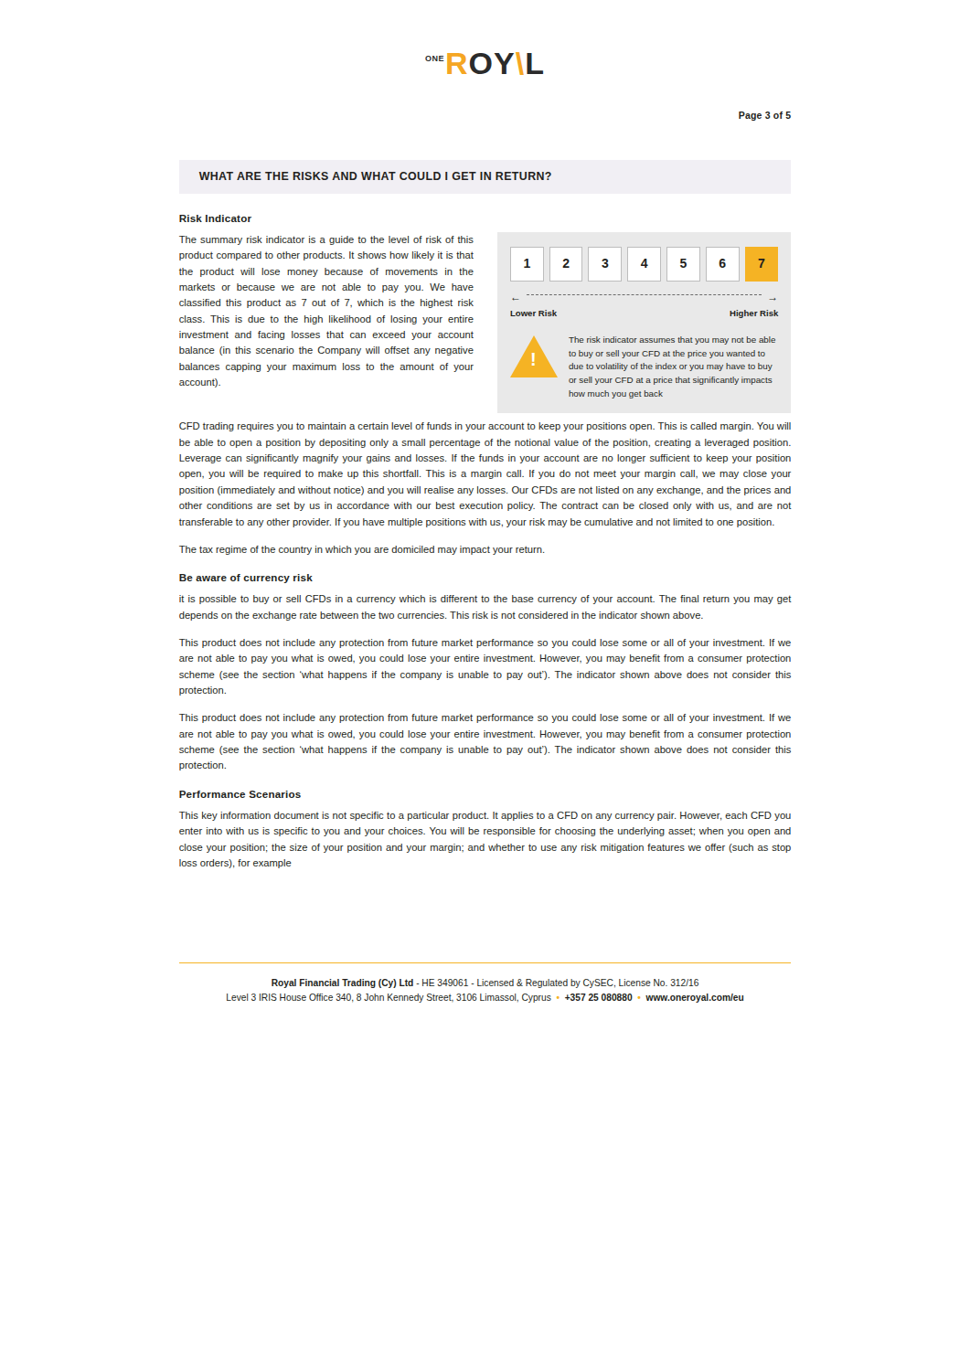ONE ROY\L
Page 3 of 5
WHAT ARE THE RISKS AND WHAT COULD I GET IN RETURN?
Risk Indicator
The summary risk indicator is a guide to the level of risk of this product compared to other products. It shows how likely it is that the product will lose money because of movements in the markets or because we are not able to pay you. We have classified this product as 7 out of 7, which is the highest risk class. This is due to the high likelihood of losing your entire investment and facing losses that can exceed your account balance (in this scenario the Company will offset any negative balances capping your maximum loss to the amount of your account).
1
2
3
4
5
6
7
← →
Lower Risk Higher Risk
!
The risk indicator assumes that you may not be able to buy or sell your CFD at the price you wanted to due to volatility of the index or you may have to buy or sell your CFD at a price that significantly impacts how much you get back
CFD trading requires you to maintain a certain level of funds in your account to keep your positions open. This is called margin. You will be able to open a position by depositing only a small percentage of the notional value of the position, creating a leveraged position. Leverage can significantly magnify your gains and losses. If the funds in your account are no longer sufficient to keep your position open, you will be required to make up this shortfall. This is a margin call. If you do not meet your margin call, we may close your position (immediately and without notice) and you will realise any losses. Our CFDs are not listed on any exchange, and the prices and other conditions are set by us in accordance with our best execution policy. The contract can be closed only with us, and are not transferable to any other provider. If you have multiple positions with us, your risk may be cumulative and not limited to one position.
The tax regime of the country in which you are domiciled may impact your return.
Be aware of currency risk
it is possible to buy or sell CFDs in a currency which is different to the base currency of your account. The final return you may get depends on the exchange rate between the two currencies. This risk is not considered in the indicator shown above.
This product does not include any protection from future market performance so you could lose some or all of your investment. If we are not able to pay you what is owed, you could lose your entire investment. However, you may benefit from a consumer protection scheme (see the section ‘what happens if the company is unable to pay out’). The indicator shown above does not consider this protection.
This product does not include any protection from future market performance so you could lose some or all of your investment. If we are not able to pay you what is owed, you could lose your entire investment. However, you may benefit from a consumer protection scheme (see the section ‘what happens if the company is unable to pay out’). The indicator shown above does not consider this protection.
Performance Scenarios
This key information document is not specific to a particular product. It applies to a CFD on any currency pair. However, each CFD you enter into with us is specific to you and your choices. You will be responsible for choosing the underlying asset; when you open and close your position; the size of your position and your margin; and whether to use any risk mitigation features we offer (such as stop loss orders), for example
Royal Financial Trading (Cy) Ltd - HE 349061 - Licensed & Regulated by CySEC, License No. 312/16
Level 3 IRIS House Office 340, 8 John Kennedy Street, 3106 Limassol, Cyprus • +357 25 080880 • www.oneroyal.com/eu